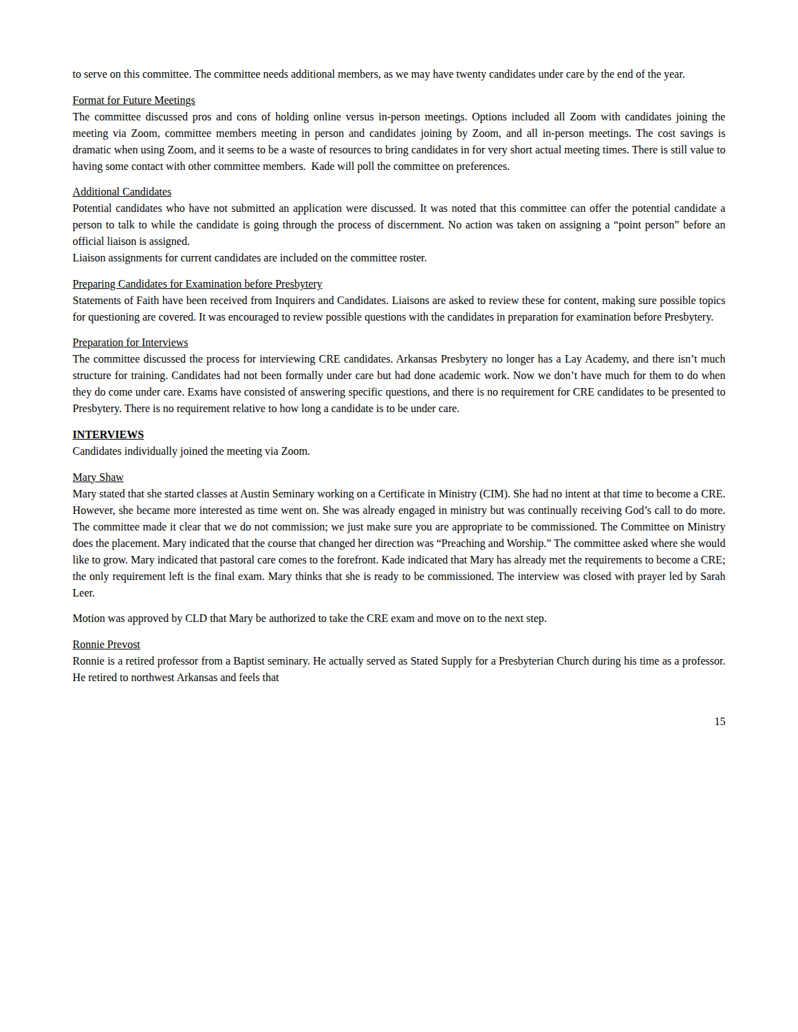to serve on this committee. The committee needs additional members, as we may have twenty candidates under care by the end of the year.
Format for Future Meetings
The committee discussed pros and cons of holding online versus in-person meetings. Options included all Zoom with candidates joining the meeting via Zoom, committee members meeting in person and candidates joining by Zoom, and all in-person meetings. The cost savings is dramatic when using Zoom, and it seems to be a waste of resources to bring candidates in for very short actual meeting times. There is still value to having some contact with other committee members. Kade will poll the committee on preferences.
Additional Candidates
Potential candidates who have not submitted an application were discussed. It was noted that this committee can offer the potential candidate a person to talk to while the candidate is going through the process of discernment. No action was taken on assigning a “point person” before an official liaison is assigned.
Liaison assignments for current candidates are included on the committee roster.
Preparing Candidates for Examination before Presbytery
Statements of Faith have been received from Inquirers and Candidates. Liaisons are asked to review these for content, making sure possible topics for questioning are covered. It was encouraged to review possible questions with the candidates in preparation for examination before Presbytery.
Preparation for Interviews
The committee discussed the process for interviewing CRE candidates. Arkansas Presbytery no longer has a Lay Academy, and there isn’t much structure for training. Candidates had not been formally under care but had done academic work. Now we don’t have much for them to do when they do come under care. Exams have consisted of answering specific questions, and there is no requirement for CRE candidates to be presented to Presbytery. There is no requirement relative to how long a candidate is to be under care.
INTERVIEWS
Candidates individually joined the meeting via Zoom.
Mary Shaw
Mary stated that she started classes at Austin Seminary working on a Certificate in Ministry (CIM). She had no intent at that time to become a CRE. However, she became more interested as time went on. She was already engaged in ministry but was continually receiving God’s call to do more. The committee made it clear that we do not commission; we just make sure you are appropriate to be commissioned. The Committee on Ministry does the placement. Mary indicated that the course that changed her direction was “Preaching and Worship.” The committee asked where she would like to grow. Mary indicated that pastoral care comes to the forefront. Kade indicated that Mary has already met the requirements to become a CRE; the only requirement left is the final exam. Mary thinks that she is ready to be commissioned. The interview was closed with prayer led by Sarah Leer.
Motion was approved by CLD that Mary be authorized to take the CRE exam and move on to the next step.
Ronnie Prevost
Ronnie is a retired professor from a Baptist seminary. He actually served as Stated Supply for a Presbyterian Church during his time as a professor. He retired to northwest Arkansas and feels that
15